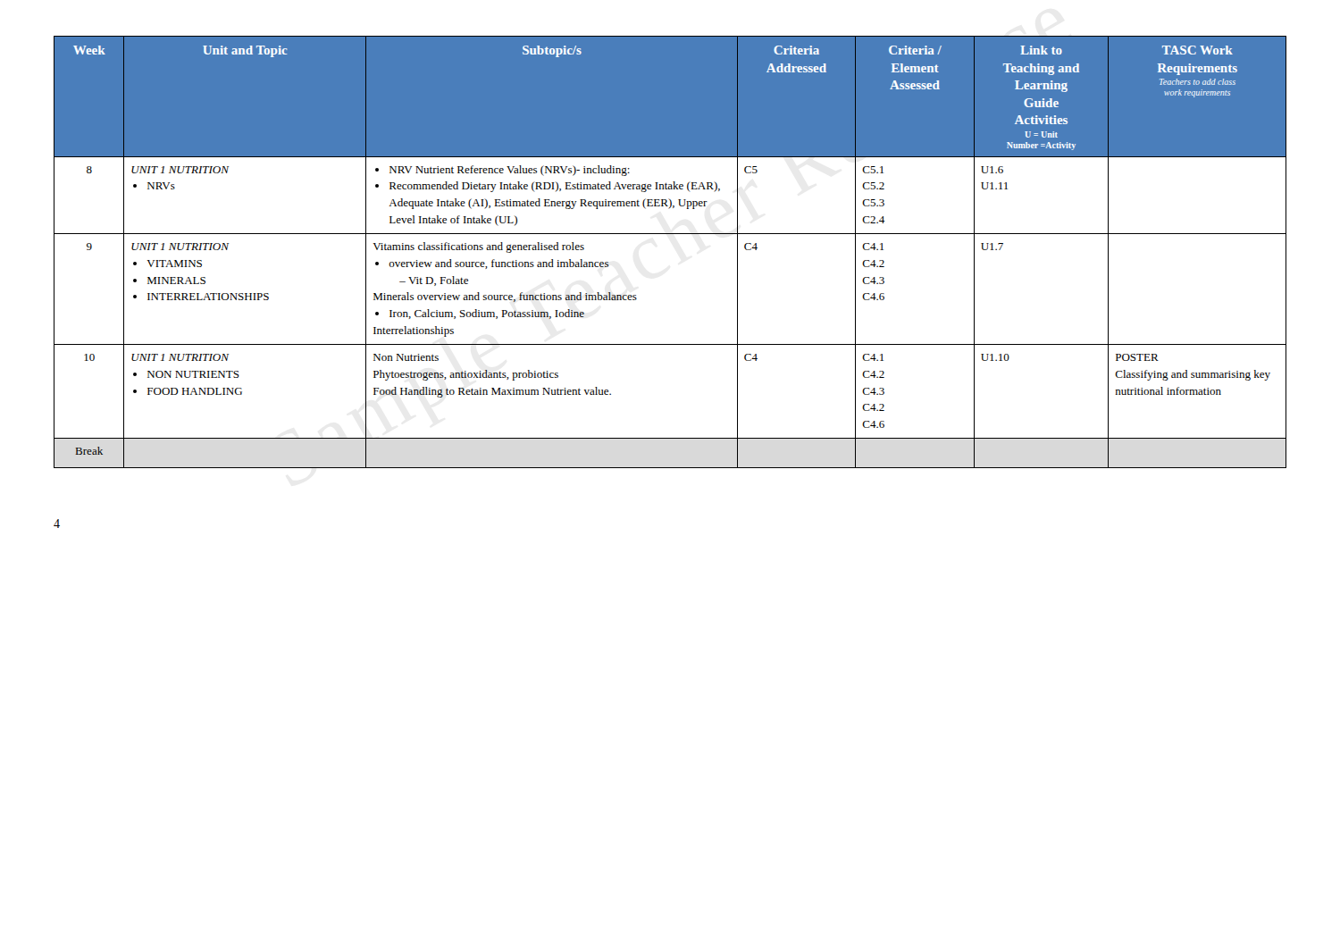Sample Teacher Resource
| Week | Unit and Topic | Subtopic/s | Criteria Addressed | Criteria / Element Assessed | Link to Teaching and Learning Guide Activities U = Unit Number =Activity | TASC Work Requirements Teachers to add class work requirements |
| --- | --- | --- | --- | --- | --- | --- |
| 8 | UNIT 1 NUTRITION NRVs | NRV Nutrient Reference Values (NRVs)- including: Recommended Dietary Intake (RDI), Estimated Average Intake (EAR), Adequate Intake (AI), Estimated Energy Requirement (EER), Upper Level Intake of Intake (UL) | C5 | C5.1 C5.2 C5.3 C2.4 | U1.6 U1.11 | |
| 9 | UNIT 1 NUTRITION VITAMINS MINERALS INTERRELATIONSHIPS | Vitamins classifications and generalised roles overview and source, functions and imbalances Vit D, Folate Minerals overview and source, functions and imbalances Iron, Calcium, Sodium, Potassium, Iodine Interrelationships | C4 | C4.1 C4.2 C4.3 C4.6 | U1.7 | |
| 10 | UNIT 1 NUTRITION NON NUTRIENTS FOOD HANDLING | Non Nutrients Phytoestrogens, antioxidants, probiotics Food Handling to Retain Maximum Nutrient value. | C4 | C4.1 C4.2 C4.3 C4.2 C4.6 | U1.10 | POSTER Classifying and summarising key nutritional information |
| Break | | | | | | |
4